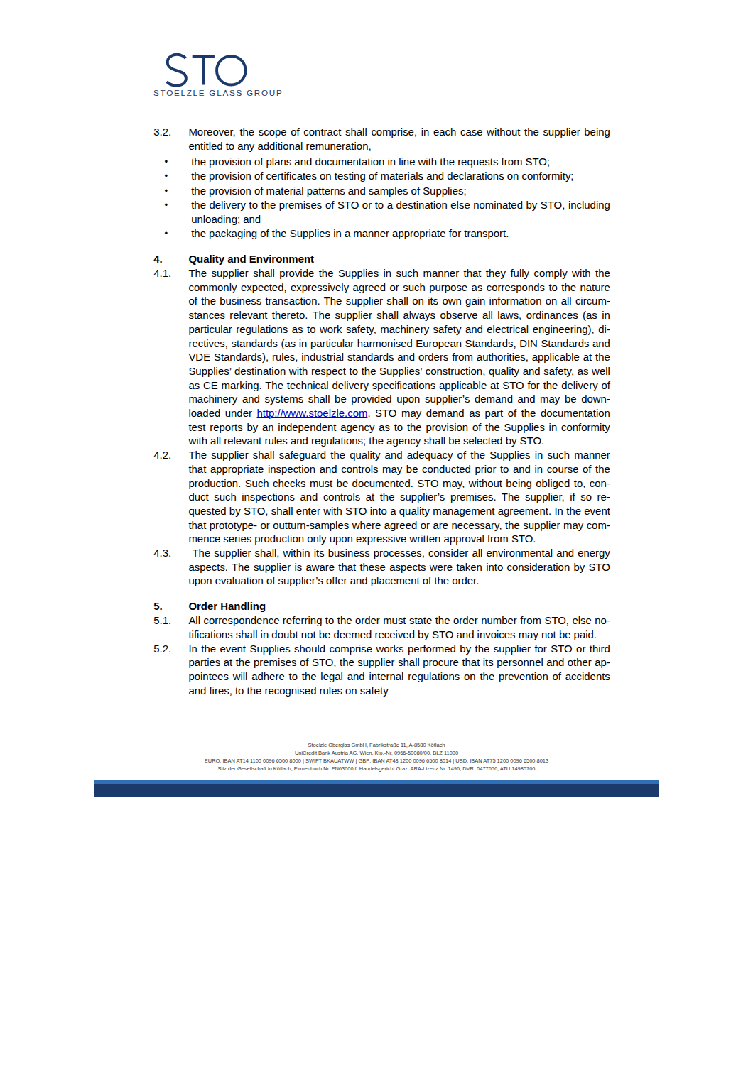STOELZLE GLASS GROUP
3.2.
Moreover, the scope of contract shall comprise, in each case without the supplier being entitled to any additional remuneration,
•the provision of plans and documentation in line with the requests from STO;
•the provision of certificates on testing of materials and declarations on conformity;
•the provision of material patterns and samples of Supplies;
•the delivery to the premises of STO or to a destination else nominated by STO, including unloading; and
•the packaging of the Supplies in a manner appropriate for transport.
4.
Quality and Environment
4.1.
The supplier shall provide the Supplies in such manner that they fully comply with the commonly expected, expressively agreed or such purpose as corresponds to the nature of the business transaction. The supplier shall on its own gain information on all circumstances relevant thereto. The supplier shall always observe all laws, ordinances (as in particular regulations as to work safety, machinery safety and electrical engineering), directives, standards (as in particular harmonised European Standards, DIN Standards and VDE Standards), rules, industrial standards and orders from authorities, applicable at the Supplies’ destination with respect to the Supplies’ construction, quality and safety, as well as CE marking. The technical delivery specifications applicable at STO for the delivery of machinery and systems shall be provided upon supplier’s demand and may be downloaded under http://www.stoelzle.com. STO may demand as part of the documentation test reports by an independent agency as to the provision of the Supplies in conformity with all relevant rules and regulations; the agency shall be selected by STO.
4.2.
The supplier shall safeguard the quality and adequacy of the Supplies in such manner that appropriate inspection and controls may be conducted prior to and in course of the production. Such checks must be documented. STO may, without being obliged to, conduct such inspections and controls at the supplier’s premises. The supplier, if so requested by STO, shall enter with STO into a quality management agreement. In the event that prototype- or outturn-samples where agreed or are necessary, the supplier may commence series production only upon expressive written approval from STO.
4.3.
The supplier shall, within its business processes, consider all environmental and energy aspects. The supplier is aware that these aspects were taken into consideration by STO upon evaluation of supplier’s offer and placement of the order.
5.
Order Handling
5.1.
All correspondence referring to the order must state the order number from STO, else notifications shall in doubt not be deemed received by STO and invoices may not be paid.
5.2.
In the event Supplies should comprise works performed by the supplier for STO or third parties at the premises of STO, the supplier shall procure that its personnel and other appointees will adhere to the legal and internal regulations on the prevention of accidents and fires, to the recognised rules on safety
Stoelzle Oberglas GmbH, Fabrikstraße 11, A-8580 Köflach
UniCredit Bank Austria AG, Wien, Kto.-Nr. 0966-50080/00, BLZ 11000
EURO: IBAN AT14 1100 0096 6500 8000 | SWIFT BKAUATWW | GBP: IBAN AT48 1200 0096 6500 8014 | USD: IBAN AT75 1200 0096 6500 8013
Sitz der Gesellschaft in Köflach, Firmenbuch Nr. FN63600 f. Handelsgericht Graz. ARA-Lizenz Nr. 1496, DVR: 0477656, ATU 14980706